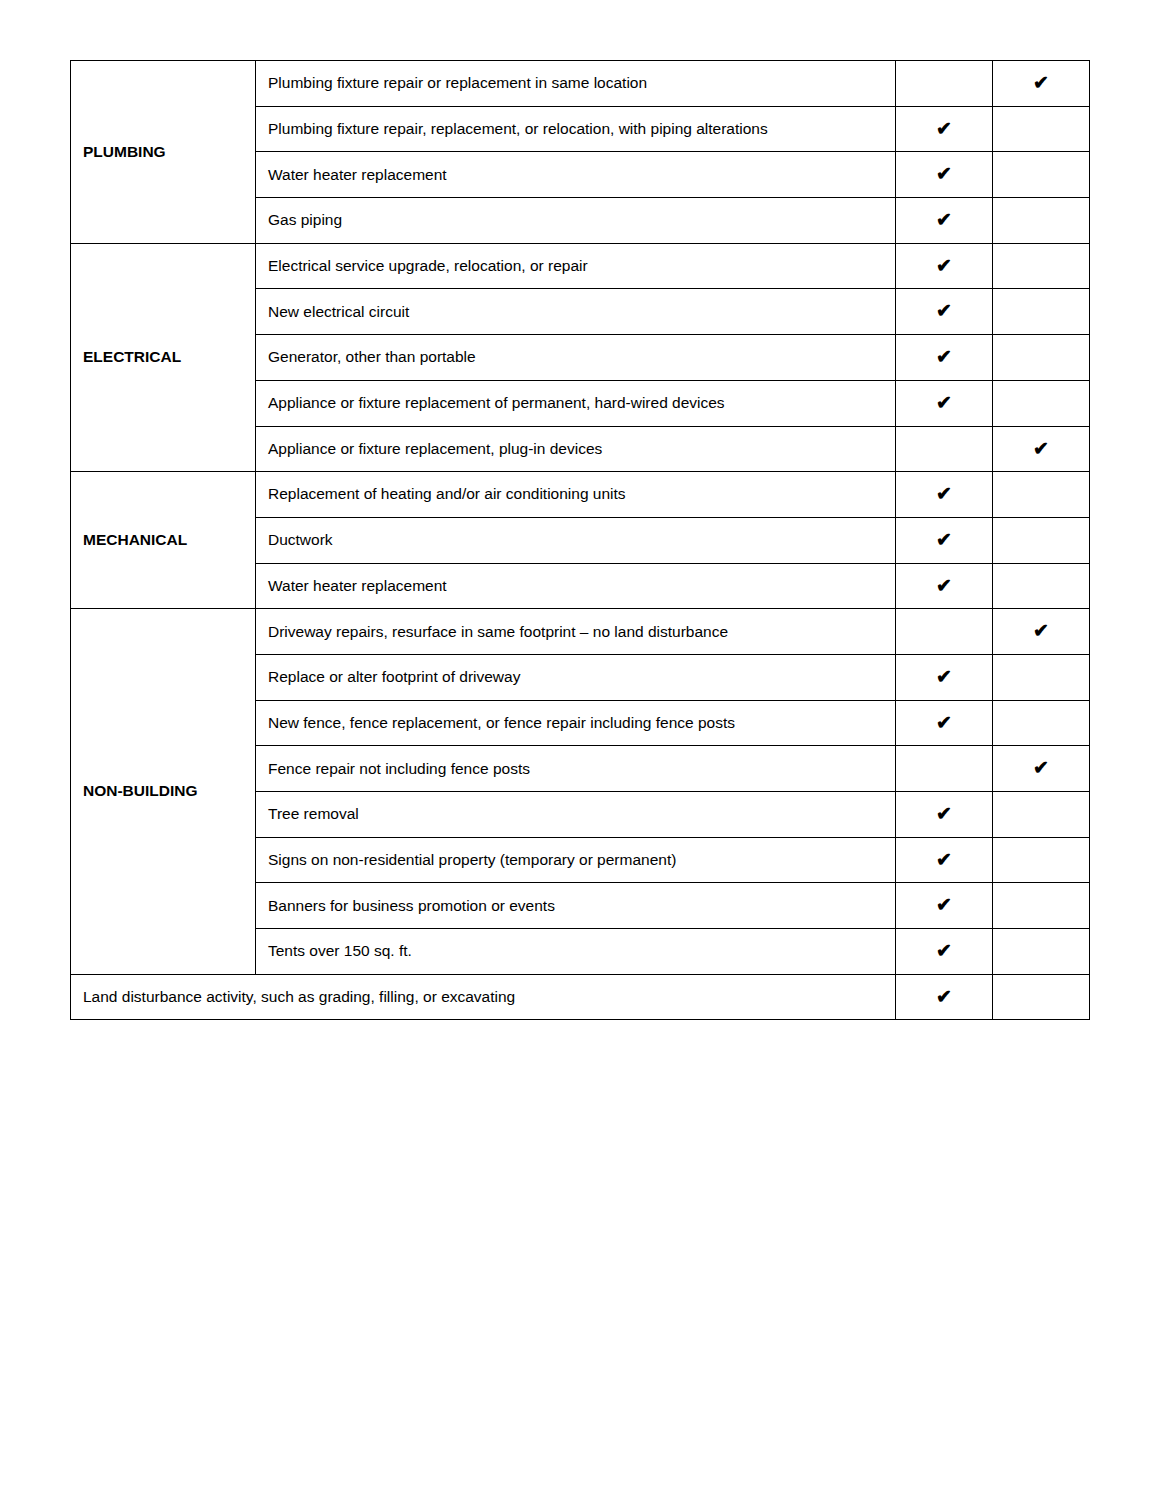| PLUMBING | Plumbing fixture repair or replacement in same location | | |
| Plumbing fixture repair, replacement, or relocation, with piping alterations | | |
| Water heater replacement | | |
| Gas piping | | |
| ELECTRICAL | Electrical service upgrade, relocation, or repair | | |
| New electrical circuit | | |
| Generator, other than portable | | |
| Appliance or fixture replacement of permanent, hard-wired devices | | |
| Appliance or fixture replacement, plug-in devices | | |
| MECHANICAL | Replacement of heating and/or air conditioning units | | |
| Ductwork | | |
| Water heater replacement | | |
| NON-BUILDING | Driveway repairs, resurface in same footprint – no land disturbance | | |
| Replace or alter footprint of driveway | | |
| New fence, fence replacement, or fence repair including fence posts | | |
| Fence repair not including fence posts | | |
| Tree removal | | |
| Signs on non-residential property (temporary or permanent) | | |
| Banners for business promotion or events | | |
| Tents over 150 sq. ft. | | |
| Land disturbance activity, such as grading, filling, or excavating | | |